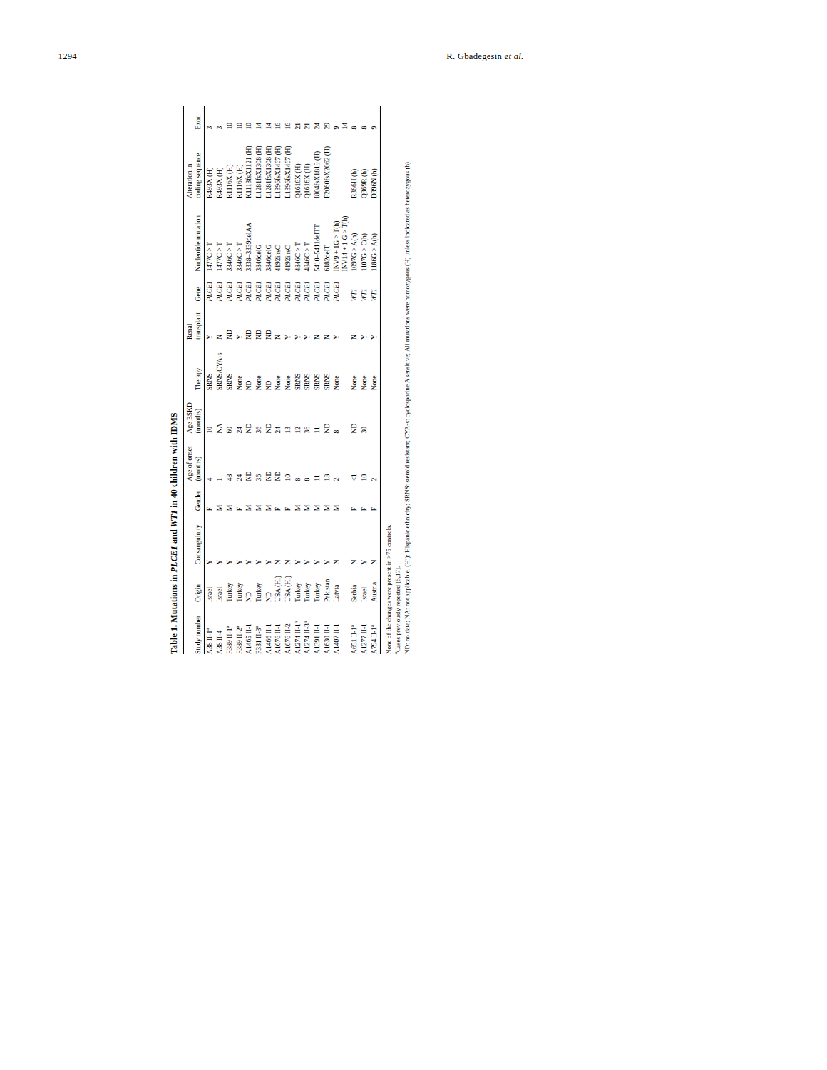1294 R. Gbadegesin et al.
Table 1. Mutations in PLCE1 and WT1 in 40 children with IDMS
| Study number | Origin | Consanguinity | Gender | Age of onset (months) | Age ESKD (months) | Therapy | Renal transplant | Gene | Nucleotide mutation | Alteration in coding sequence | Exon |
| --- | --- | --- | --- | --- | --- | --- | --- | --- | --- | --- | --- |
| A38 II-1 a | Israel | Y | F | 4 | 10 | SRNS | Y | PLCE1 | 1477C > T | R493X (H) | 3 |
| A38 II-4 | Israel | Y | M | 1 | NA | SRNS/CYA-s | N | PLCE1 | 1477C > T | R493X (H) | 3 |
| F389 II-1 a | Turkey | Y | M | 48 | 60 | SRNS | ND | PLCE1 | 3346C > T | R1116X (H) | 10 |
| F389 II-2 a | Turkey | Y | F | 24 | 24 | None | Y | PLCE1 | 3346C > T | R1116X (H) | 10 |
| A1465 II-1 | ND | Y | M | ND | ND | ND | ND | PLCE1 | 3338–3339delAA | K1113fsX1121 (H) | 10 |
| F331 II-3 a | Turkey | Y | M | 36 | 36 | None | ND | PLCE1 | 3846delG | L1281fsX1308 (H) | 14 |
| A1466 II-1 | ND | Y | M | ND | ND | ND | ND | PLCE1 | 3846delG | L1281fsX1308 (H) | 14 |
| A1676 II-1 | USA (Hi) | N | F | ND | 24 | None | N | PLCE1 | 4192insC | L1396fsX1467 (H) | 16 |
| A1676 II-2 | USA (Hi) | N | F | 10 | 13 | None | Y | PLCE1 | 4192insC | L1396fsX1467 (H) | 16 |
| A1274 II-1 a | Turkey | Y | M | 8 | 12 | SRNS | Y | PLCE1 | 4846C > T | Q1616X (H) | 21 |
| A1274 II-3 a | Turkey | Y | M | 8 | 36 | SRNS | Y | PLCE1 | 4846C > T | Q1616X (H) | 21 |
| A1391 II-1 | Turkey | Y | M | 11 | 11 | SRNS | N | PLCE1 | 5410–5411delTT | I804fsX1819 (H) | 24 |
| A1630 II-1 | Pakistan | Y | M | 18 | ND | SRNS | N | PLCE1 | 6182delT | F2060fsX2062 (H) | 29 |
| A1407 II-1 | Latvia | N | M | 2 | 8 | None | Y | PLCE1 | INV9 + 1G > T(h) INV14 + 1 G > T(h) | | 9 14 |
| A651 II-1 a | Serbia | N | F | <1 | ND | None | N | WT1 | 1097G > A(h) | R366H (h) | 8 |
| A1277 II-1 | Israel | Y | F | 10 | 30 | None | Y | WT1 | 1107G > C(h) | Q369R (h) | 8 |
| A794 II-1 a | Austria | N | F | 2 | | None | Y | WT1 | 1186G > A(h) | D396N (h) | 9 |
None of the changes were present in >75 controls.
a Cases previously reported [5,17].
ND: no data; NA: not applicable. (Hi): Hispanic ethnicity; SRNS: steroid resistant; CYA-s: cyclosporine A sensitive; All mutations were homozygous (H) unless indicated as heterozygous (h).